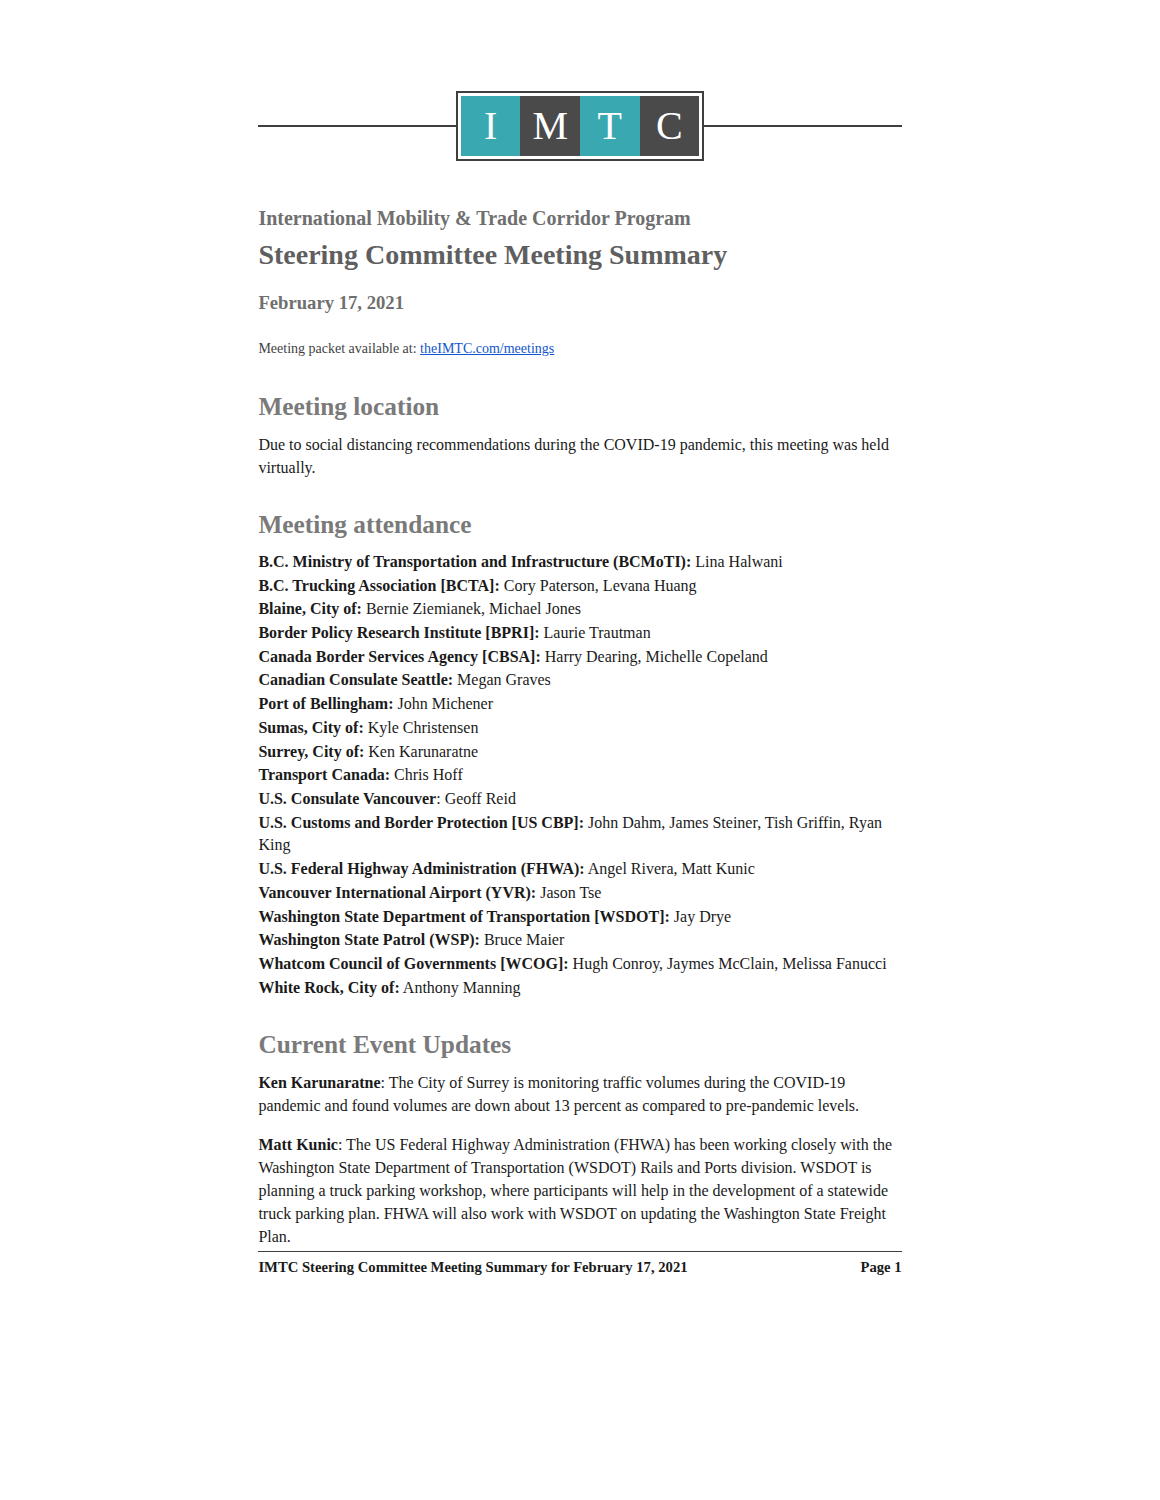IMTC
International Mobility & Trade Corridor Program
Steering Committee Meeting Summary
February 17, 2021
Meeting packet available at: theIMTC.com/meetings
Meeting location
Due to social distancing recommendations during the COVID-19 pandemic, this meeting was held virtually.
Meeting attendance
B.C. Ministry of Transportation and Infrastructure (BCMoTI): Lina Halwani
B.C. Trucking Association [BCTA]: Cory Paterson, Levana Huang
Blaine, City of: Bernie Ziemianek, Michael Jones
Border Policy Research Institute [BPRI]: Laurie Trautman
Canada Border Services Agency [CBSA]: Harry Dearing, Michelle Copeland
Canadian Consulate Seattle: Megan Graves
Port of Bellingham: John Michener
Sumas, City of: Kyle Christensen
Surrey, City of: Ken Karunaratne
Transport Canada: Chris Hoff
U.S. Consulate Vancouver: Geoff Reid
U.S. Customs and Border Protection [US CBP]: John Dahm, James Steiner, Tish Griffin, Ryan King
U.S. Federal Highway Administration (FHWA): Angel Rivera, Matt Kunic
Vancouver International Airport (YVR): Jason Tse
Washington State Department of Transportation [WSDOT]: Jay Drye
Washington State Patrol (WSP): Bruce Maier
Whatcom Council of Governments [WCOG]: Hugh Conroy, Jaymes McClain, Melissa Fanucci
White Rock, City of: Anthony Manning
Current Event Updates
Ken Karunaratne: The City of Surrey is monitoring traffic volumes during the COVID-19 pandemic and found volumes are down about 13 percent as compared to pre-pandemic levels.
Matt Kunic: The US Federal Highway Administration (FHWA) has been working closely with the Washington State Department of Transportation (WSDOT) Rails and Ports division. WSDOT is planning a truck parking workshop, where participants will help in the development of a statewide truck parking plan. FHWA will also work with WSDOT on updating the Washington State Freight Plan.
IMTC Steering Committee Meeting Summary for February 17, 2021 Page 1